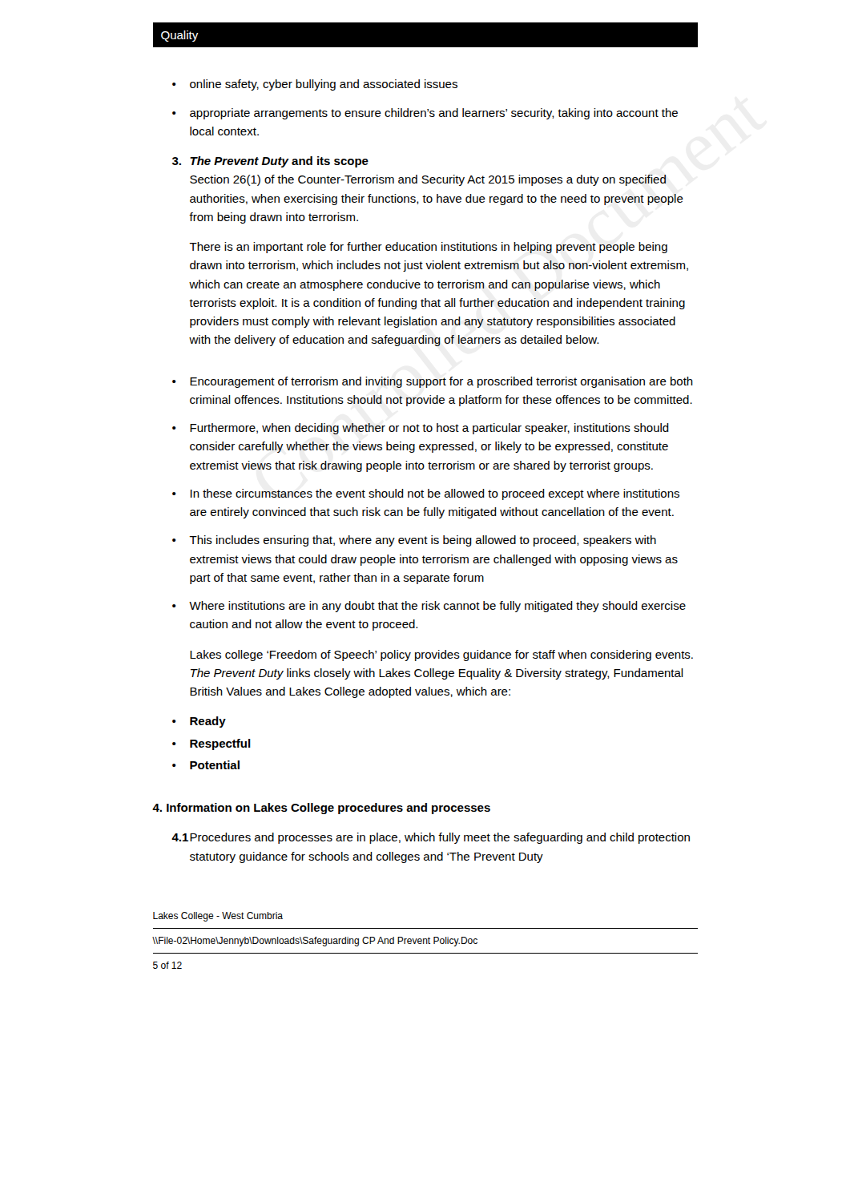Quality
Controlled Document
online safety, cyber bullying and associated issues
appropriate arrangements to ensure children’s and learners’ security, taking into account the local context.
3.
The Prevent Duty and its scope
Section 26(1) of the Counter-Terrorism and Security Act 2015 imposes a duty on specified authorities, when exercising their functions, to have due regard to the need to prevent people from being drawn into terrorism.
There is an important role for further education institutions in helping prevent people being drawn into terrorism, which includes not just violent extremism but also non-violent extremism, which can create an atmosphere conducive to terrorism and can popularise views, which terrorists exploit. It is a condition of funding that all further education and independent training providers must comply with relevant legislation and any statutory responsibilities associated with the delivery of education and safeguarding of learners as detailed below.
Encouragement of terrorism and inviting support for a proscribed terrorist organisation are both criminal offences. Institutions should not provide a platform for these offences to be committed.
Furthermore, when deciding whether or not to host a particular speaker, institutions should consider carefully whether the views being expressed, or likely to be expressed, constitute extremist views that risk drawing people into terrorism or are shared by terrorist groups.
In these circumstances the event should not be allowed to proceed except where institutions are entirely convinced that such risk can be fully mitigated without cancellation of the event.
This includes ensuring that, where any event is being allowed to proceed, speakers with extremist views that could draw people into terrorism are challenged with opposing views as part of that same event, rather than in a separate forum
Where institutions are in any doubt that the risk cannot be fully mitigated they should exercise caution and not allow the event to proceed.
Lakes college ‘Freedom of Speech’ policy provides guidance for staff when considering events. The Prevent Duty links closely with Lakes College Equality & Diversity strategy, Fundamental British Values and Lakes College adopted values, which are:
Ready
Respectful
Potential
4. Information on Lakes College procedures and processes
4.1
Procedures and processes are in place, which fully meet the safeguarding and child protection statutory guidance for schools and colleges and ‘The Prevent Duty
Lakes College - West Cumbria
\\File-02\Home\Jennyb\Downloads\Safeguarding CP And Prevent Policy.Doc
5 of 12